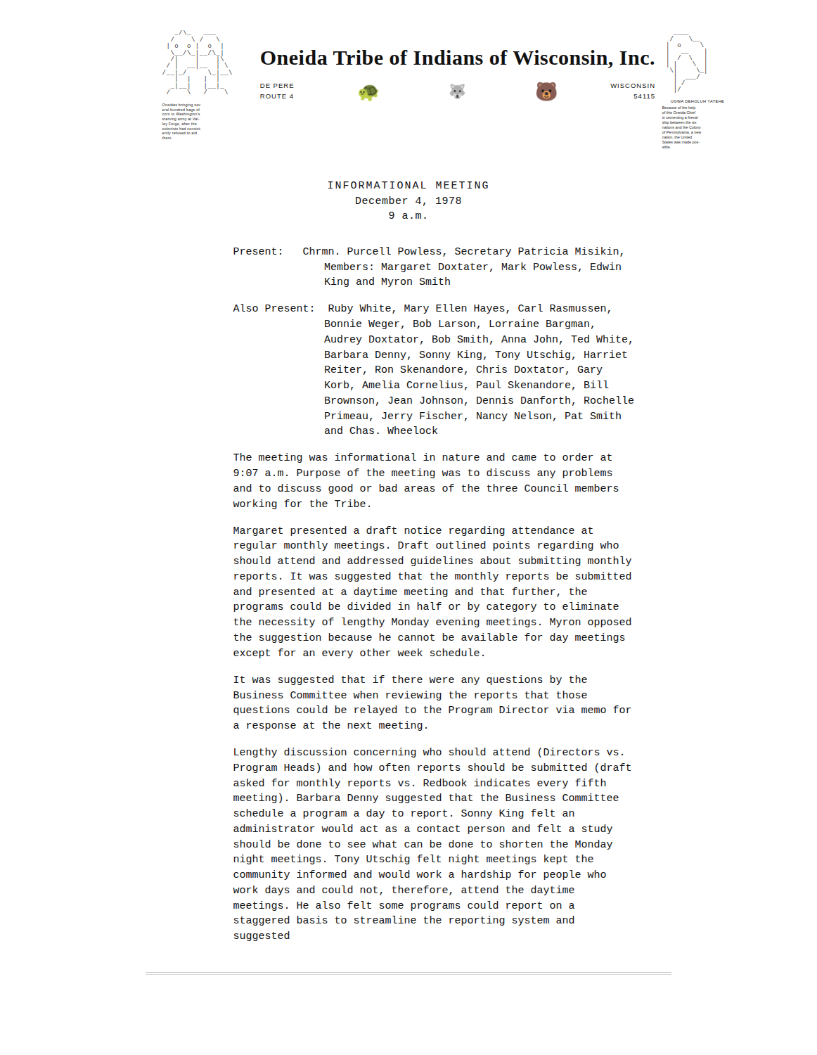_/\_ ___ / \ / \ | o o | o | \__/\_|__/\_| /| | |\ / | __|__ | \ /__|_/ \_|__\ | | | | _|__| |__|_ / \ / \
Oneidas bringing sev
eral hundred bags of
corn to Washington's
starving army at Val-
ley Forge, after the
colonists had consist-
ently refused to aid
them.
Oneida Tribe of Indians of Wisconsin, Inc.
DE PERE
ROUTE 4
🐢
🐺
🐻
WISCONSIN
54115
____ / \__ | o \ | __ | | / \ | | | \ | \| \_| | ___/ | / |/
UGWA DEHOLUH YATEHE
Because of the help
of this Oneida Chief
in cementing a friend-
ship between the six
nations and the Colony
of Pennsylvania, a new
nation, the United
States was made pos-
sible.
INFORMATIONAL MEETING
December 4, 1978
9 a.m.
Present: Chrmn. Purcell Powless, Secretary Patricia Misikin, Members: Margaret Doxtater, Mark Powless, Edwin King and Myron Smith
Also Present: Ruby White, Mary Ellen Hayes, Carl Rasmussen, Bonnie Weger, Bob Larson, Lorraine Bargman, Audrey Doxtator, Bob Smith, Anna John, Ted White, Barbara Denny, Sonny King, Tony Utschig, Harriet Reiter, Ron Skenandore, Chris Doxtator, Gary Korb, Amelia Cornelius, Paul Skenandore, Bill Brownson, Jean Johnson, Dennis Danforth, Rochelle Primeau, Jerry Fischer, Nancy Nelson, Pat Smith and Chas. Wheelock
The meeting was informational in nature and came to order at 9:07 a.m. Purpose of the meeting was to discuss any problems and to discuss good or bad areas of the three Council members working for the Tribe.
Margaret presented a draft notice regarding attendance at regular monthly meetings. Draft outlined points regarding who should attend and addressed guidelines about submitting monthly reports. It was suggested that the monthly reports be submitted and presented at a daytime meeting and that further, the programs could be divided in half or by category to eliminate the necessity of lengthy Monday evening meetings. Myron opposed the suggestion because he cannot be available for day meetings except for an every other week schedule.
It was suggested that if there were any questions by the Business Committee when reviewing the reports that those questions could be relayed to the Program Director via memo for a response at the next meeting.
Lengthy discussion concerning who should attend (Directors vs. Program Heads) and how often reports should be submitted (draft asked for monthly reports vs. Redbook indicates every fifth meeting). Barbara Denny suggested that the Business Committee schedule a program a day to report. Sonny King felt an administrator would act as a contact person and felt a study should be done to see what can be done to shorten the Monday night meetings. Tony Utschig felt night meetings kept the community informed and would work a hardship for people who work days and could not, therefore, attend the daytime meetings. He also felt some programs could report on a staggered basis to streamline the reporting system and suggested